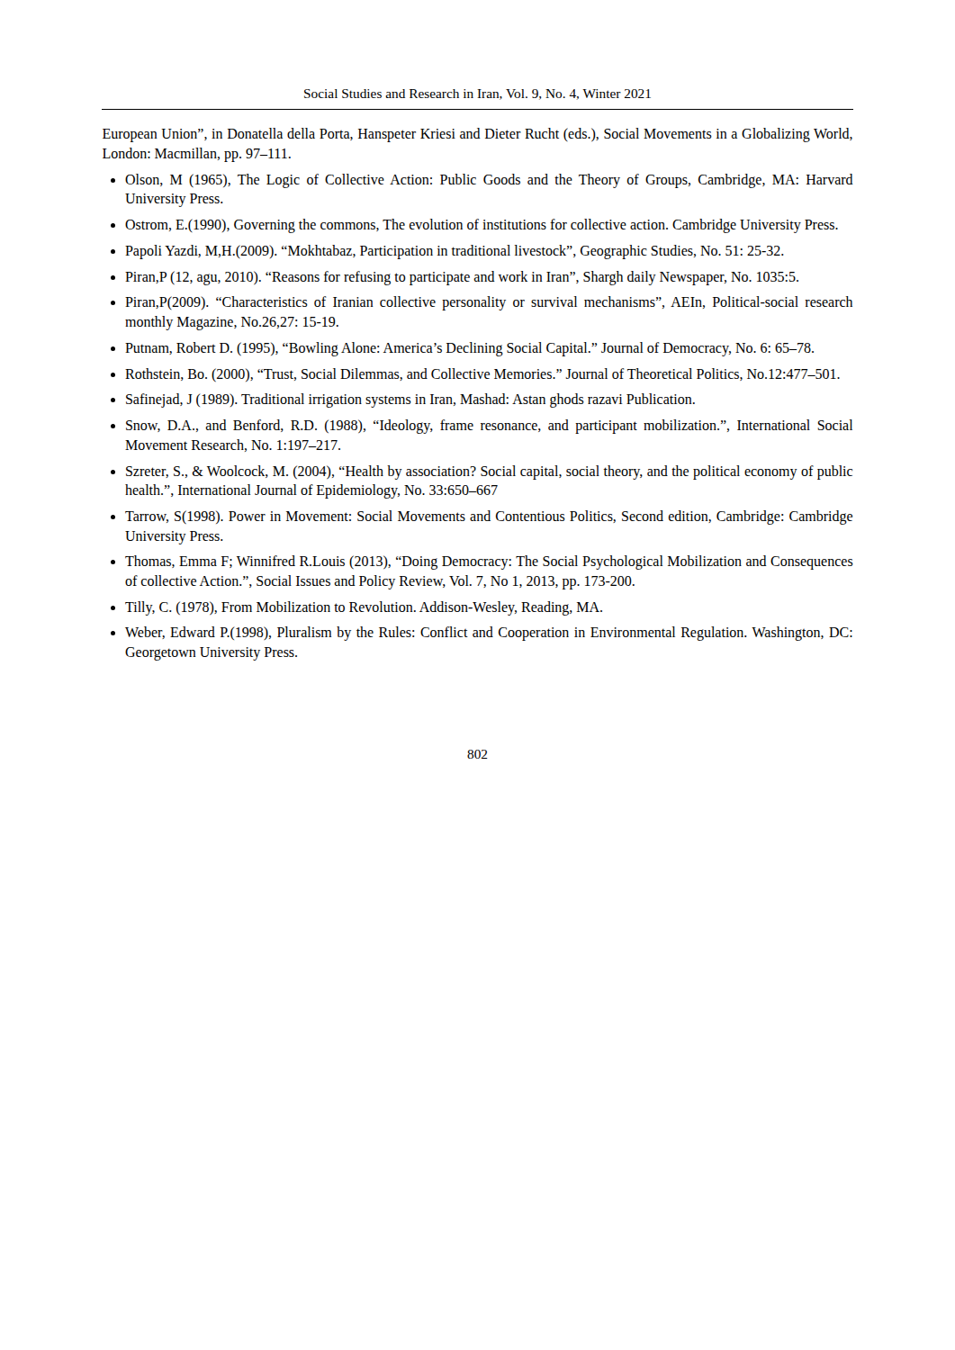Social Studies and Research in Iran, Vol. 9, No. 4, Winter 2021
European Union”, in Donatella della Porta, Hanspeter Kriesi and Dieter Rucht (eds.), Social Movements in a Globalizing World, London: Macmillan, pp. 97–111.
Olson, M (1965), The Logic of Collective Action: Public Goods and the Theory of Groups, Cambridge, MA: Harvard University Press.
Ostrom, E.(1990), Governing the commons, The evolution of institutions for collective action. Cambridge University Press.
Papoli Yazdi, M,H.(2009). “Mokhtabaz, Participation in traditional livestock”, Geographic Studies, No. 51: 25-32.
Piran,P (12, agu, 2010). “Reasons for refusing to participate and work in Iran”, Shargh daily Newspaper, No. 1035:5.
Piran,P(2009). “Characteristics of Iranian collective personality or survival mechanisms”, AEIn, Political-social research monthly Magazine, No.26,27: 15-19.
Putnam, Robert D. (1995), “Bowling Alone: America’s Declining Social Capital.” Journal of Democracy, No. 6: 65–78.
Rothstein, Bo. (2000), “Trust, Social Dilemmas, and Collective Memories.” Journal of Theoretical Politics, No.12:477–501.
Safinejad, J (1989). Traditional irrigation systems in Iran, Mashad: Astan ghods razavi Publication.
Snow, D.A., and Benford, R.D. (1988), “Ideology, frame resonance, and participant mobilization.”, International Social Movement Research, No. 1:197–217.
Szreter, S., & Woolcock, M. (2004), “Health by association? Social capital, social theory, and the political economy of public health.”, International Journal of Epidemiology, No. 33:650–667
Tarrow, S(1998). Power in Movement: Social Movements and Contentious Politics, Second edition, Cambridge: Cambridge University Press.
Thomas, Emma F; Winnifred R.Louis (2013), “Doing Democracy: The Social Psychological Mobilization and Consequences of collective Action.”, Social Issues and Policy Review, Vol. 7, No 1, 2013, pp. 173-200.
Tilly, C. (1978), From Mobilization to Revolution. Addison-Wesley, Reading, MA.
Weber, Edward P.(1998), Pluralism by the Rules: Conflict and Cooperation in Environmental Regulation. Washington, DC: Georgetown University Press.
802